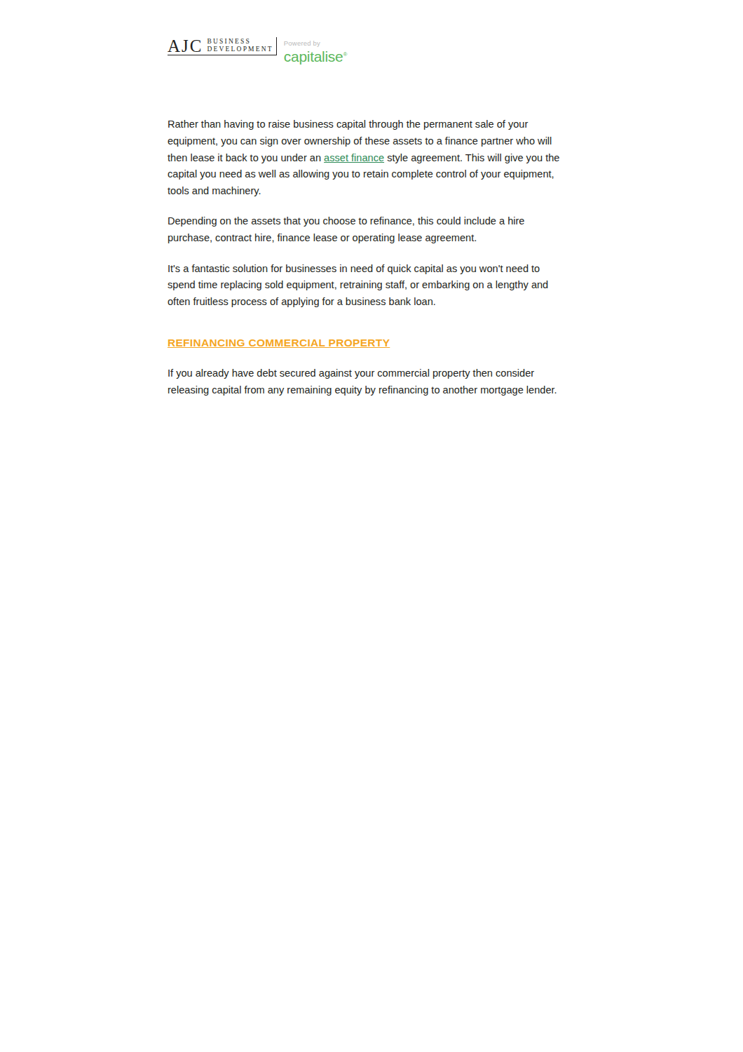AJC BUSINESS DEVELOPMENT
Powered by capitalise®
Rather than having to raise business capital through the permanent sale of your equipment, you can sign over ownership of these assets to a finance partner who will then lease it back to you under an asset finance style agreement. This will give you the capital you need as well as allowing you to retain complete control of your equipment, tools and machinery.
Depending on the assets that you choose to refinance, this could include a hire purchase, contract hire, finance lease or operating lease agreement.
It's a fantastic solution for businesses in need of quick capital as you won't need to spend time replacing sold equipment, retraining staff, or embarking on a lengthy and often fruitless process of applying for a business bank loan.
Refinancing commercial property
If you already have debt secured against your commercial property then consider releasing capital from any remaining equity by refinancing to another mortgage lender.